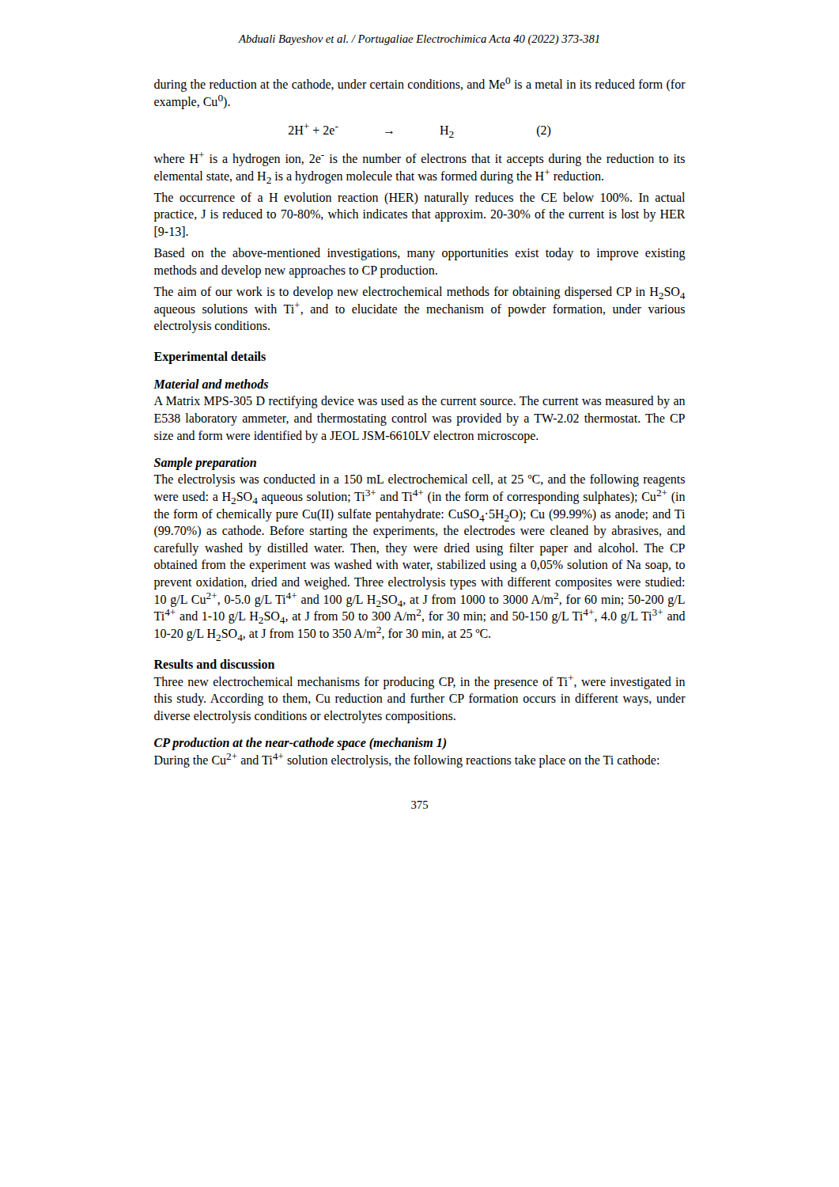Abduali Bayeshov et al. / Portugaliae Electrochimica Acta 40 (2022) 373-381
during the reduction at the cathode, under certain conditions, and Me0 is a metal in its reduced form (for example, Cu0).
2H+ + 2e- → H2 (2)
where H+ is a hydrogen ion, 2e- is the number of electrons that it accepts during the reduction to its elemental state, and H2 is a hydrogen molecule that was formed during the H+ reduction.
The occurrence of a H evolution reaction (HER) naturally reduces the CE below 100%. In actual practice, J is reduced to 70-80%, which indicates that approxim. 20-30% of the current is lost by HER [9-13].
Based on the above-mentioned investigations, many opportunities exist today to improve existing methods and develop new approaches to CP production.
The aim of our work is to develop new electrochemical methods for obtaining dispersed CP in H2SO4 aqueous solutions with Ti+, and to elucidate the mechanism of powder formation, under various electrolysis conditions.
Experimental details
Material and methods
A Matrix MPS-305 D rectifying device was used as the current source. The current was measured by an E538 laboratory ammeter, and thermostating control was provided by a TW-2.02 thermostat. The CP size and form were identified by a JEOL JSM-6610LV electron microscope.
Sample preparation
The electrolysis was conducted in a 150 mL electrochemical cell, at 25 ºC, and the following reagents were used: a H2SO4 aqueous solution; Ti3+ and Ti4+ (in the form of corresponding sulphates); Cu2+ (in the form of chemically pure Cu(II) sulfate pentahydrate: CuSO4·5H2O); Cu (99.99%) as anode; and Ti (99.70%) as cathode. Before starting the experiments, the electrodes were cleaned by abrasives, and carefully washed by distilled water. Then, they were dried using filter paper and alcohol. The CP obtained from the experiment was washed with water, stabilized using a 0,05% solution of Na soap, to prevent oxidation, dried and weighed. Three electrolysis types with different composites were studied: 10 g/L Cu2+, 0-5.0 g/L Ti4+ and 100 g/L H2SO4, at J from 1000 to 3000 A/m2, for 60 min; 50-200 g/L Ti4+ and 1-10 g/L H2SO4, at J from 50 to 300 A/m2, for 30 min; and 50-150 g/L Ti4+, 4.0 g/L Ti3+ and 10-20 g/L H2SO4, at J from 150 to 350 A/m2, for 30 min, at 25 ºC.
Results and discussion
Three new electrochemical mechanisms for producing CP, in the presence of Ti+, were investigated in this study. According to them, Cu reduction and further CP formation occurs in different ways, under diverse electrolysis conditions or electrolytes compositions.
CP production at the near-cathode space (mechanism 1)
During the Cu2+ and Ti4+ solution electrolysis, the following reactions take place on the Ti cathode:
375